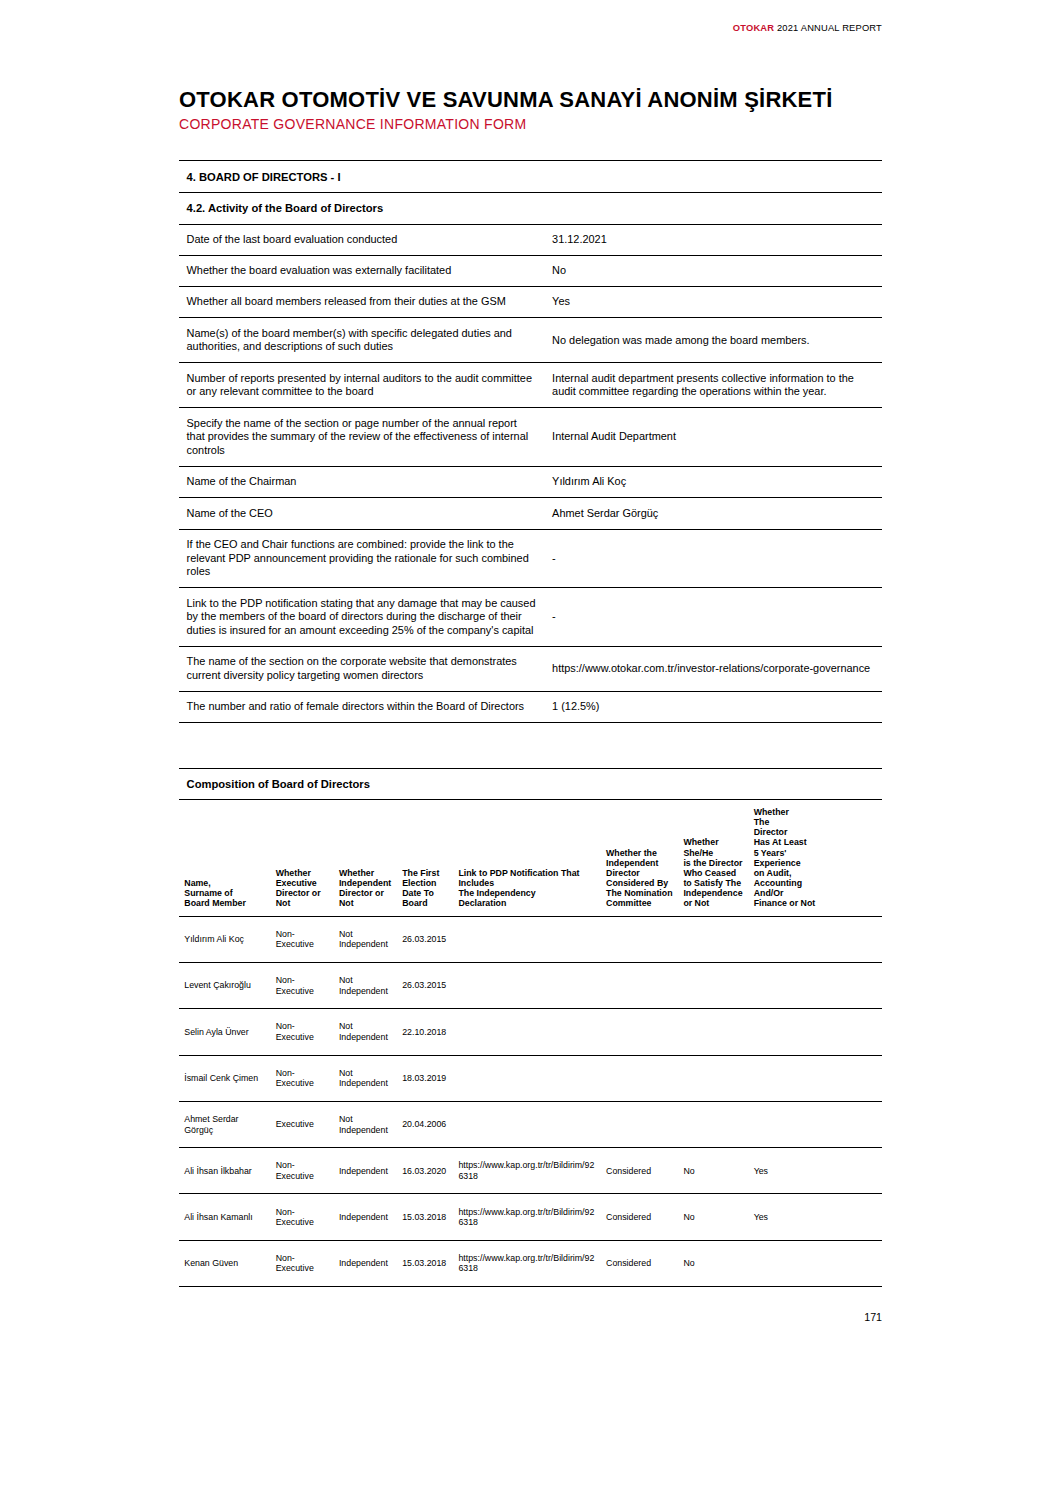OTOKAR 2021 ANNUAL REPORT
OTOKAR OTOMOTİV VE SAVUNMA SANAYİ ANONİM ŞİRKETİ
CORPORATE GOVERNANCE INFORMATION FORM
| 4. BOARD OF DIRECTORS - I |
| --- |
| 4.2. Activity of the Board of Directors | |
| Date of the last board evaluation conducted | 31.12.2021 |
| Whether the board evaluation was externally facilitated | No |
| Whether all board members released from their duties at the GSM | Yes |
| Name(s) of the board member(s) with specific delegated duties and authorities, and descriptions of such duties | No delegation was made among the board members. |
| Number of reports presented by internal auditors to the audit committee or any relevant committee to the board | Internal audit department presents collective information to the audit committee regarding the operations within the year. |
| Specify the name of the section or page number of the annual report that provides the summary of the review of the effectiveness of internal controls | Internal Audit Department |
| Name of the Chairman | Yıldırım Ali Koç |
| Name of the CEO | Ahmet Serdar Görgüç |
| If the CEO and Chair functions are combined: provide the link to the relevant PDP announcement providing the rationale for such combined roles | - |
| Link to the PDP notification stating that any damage that may be caused by the members of the board of directors during the discharge of their duties is insured for an amount exceeding 25% of the company's capital | - |
| The name of the section on the corporate website that demonstrates current diversity policy targeting women directors | https://www.otokar.com.tr/investor-relations/corporate-governance |
| The number and ratio of female directors within the Board of Directors | 1 (12.5%) |
Composition of Board of Directors
| Name, Surname of Board Member | Whether Executive Director or Not | Whether Independent Director or Not | The First Election Date To Board | Link to PDP Notification That Includes The Independency Declaration | Whether the Independent Director Considered By The Nomination Committee | Whether She/He is the Director Who Ceased to Satisfy The Independence or Not | Whether The Director Has At Least 5 Years' Experience on Audit, Accounting And/Or Finance or Not |
| --- | --- | --- | --- | --- | --- | --- | --- |
| Yıldırım Ali Koç | Non- Executive | Not Independent | 26.03.2015 | | | | |
| Levent Çakıroğlu | Non- Executive | Not Independent | 26.03.2015 | | | | |
| Selin Ayla Ünver | Non- Executive | Not Independent | 22.10.2018 | | | | |
| İsmail Cenk Çimen | Non- Executive | Not Independent | 18.03.2019 | | | | |
| Ahmet Serdar Görgüç | Executive | Not Independent | 20.04.2006 | | | | |
| Ali İhsan İlkbahar | Non- Executive | Independent | 16.03.2020 | https://www.kap.org.tr/tr/Bildirim/926318 | Considered | No | Yes |
| Ali İhsan Kamanlı | Non- Executive | Independent | 15.03.2018 | https://www.kap.org.tr/tr/Bildirim/926318 | Considered | No | Yes |
| Kenan Güven | Non- Executive | Independent | 15.03.2018 | https://www.kap.org.tr/tr/Bildirim/926318 | Considered | No | |
171